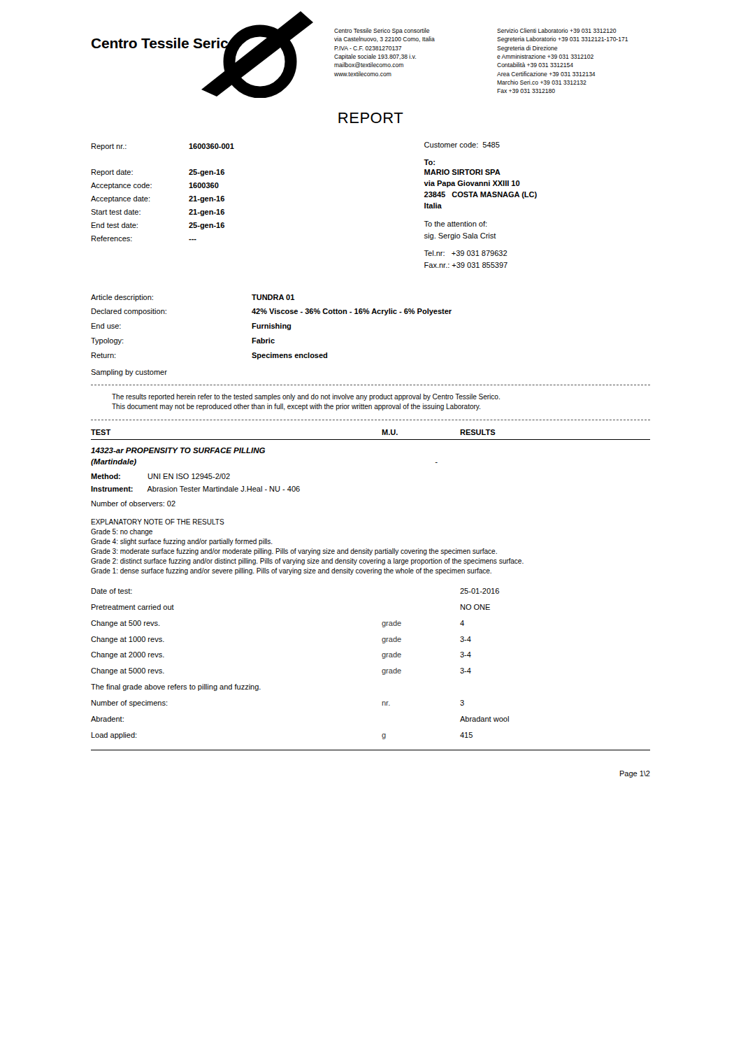Centro Tessile Serico
Centro Tessile Serico Spa consortile
via Castelnuovo, 3 22100 Como, Italia
P.IVA - C.F. 02381270137
Capitale sociale 193.807,38 i.v.
mailbox@textilecomo.com
www.textilecomo.com
Servizio Clienti Laboratorio +39 031 3312120
Segreteria Laboratorio +39 031 3312121-170-171
Segreteria di Direzione
e Amministrazione +39 031 3312102
Contabilità +39 031 3312154
Area Certificazione +39 031 3312134
Marchio Seri.co +39 031 3312132
Fax +39 031 3312180
REPORT
| Report nr.: | 1600360-001 |
| Report date: | 25-gen-16 |
| Acceptance code: | 1600360 |
| Acceptance date: | 21-gen-16 |
| Start test date: | 21-gen-16 |
| End test date: | 25-gen-16 |
| References: | --- |
Customer code: 5485
To:
MARIO SIRTORI SPA
via Papa Giovanni XXIII 10
23845 COSTA MASNAGA (LC)
Italia
To the attention of:
sig. Sergio Sala Crist
Tel.nr: +39 031 879632
Fax.nr.: +39 031 855397
| Article description: | TUNDRA 01 |
| Declared composition: | 42% Viscose - 36% Cotton - 16% Acrylic - 6% Polyester |
| End use: | Furnishing |
| Typology: | Fabric |
| Return: | Specimens enclosed |
Sampling by customer
The results reported herein refer to the tested samples only and do not involve any product approval by Centro Tessile Serico.
This document may not be reproduced other than in full, except with the prior written approval of the issuing Laboratory.
TEST
M.U.
RESULTS
14323-ar PROPENSITY TO SURFACE PILLING
(Martindale) -
Method: UNI EN ISO 12945-2/02
Instrument: Abrasion Tester Martindale J.Heal - NU - 406
Number of observers: 02
EXPLANATORY NOTE OF THE RESULTS
Grade 5: no change
Grade 4: slight surface fuzzing and/or partially formed pills.
Grade 3: moderate surface fuzzing and/or moderate pilling. Pills of varying size and density partially covering the specimen surface.
Grade 2: distinct surface fuzzing and/or distinct pilling. Pills of varying size and density covering a large proportion of the specimens surface.
Grade 1: dense surface fuzzing and/or severe pilling. Pills of varying size and density covering the whole of the specimen surface.
| Date of test: | | 25-01-2016 |
| Pretreatment carried out | | NO ONE |
| Change at 500 revs. | grade | 4 |
| Change at 1000 revs. | grade | 3-4 |
| Change at 2000 revs. | grade | 3-4 |
| Change at 5000 revs. | grade | 3-4 |
| The final grade above refers to pilling and fuzzing. |
| Number of specimens: | nr. | 3 |
| Abradent: | | Abradant wool |
| Load applied: | g | 415 |
Page 1\2